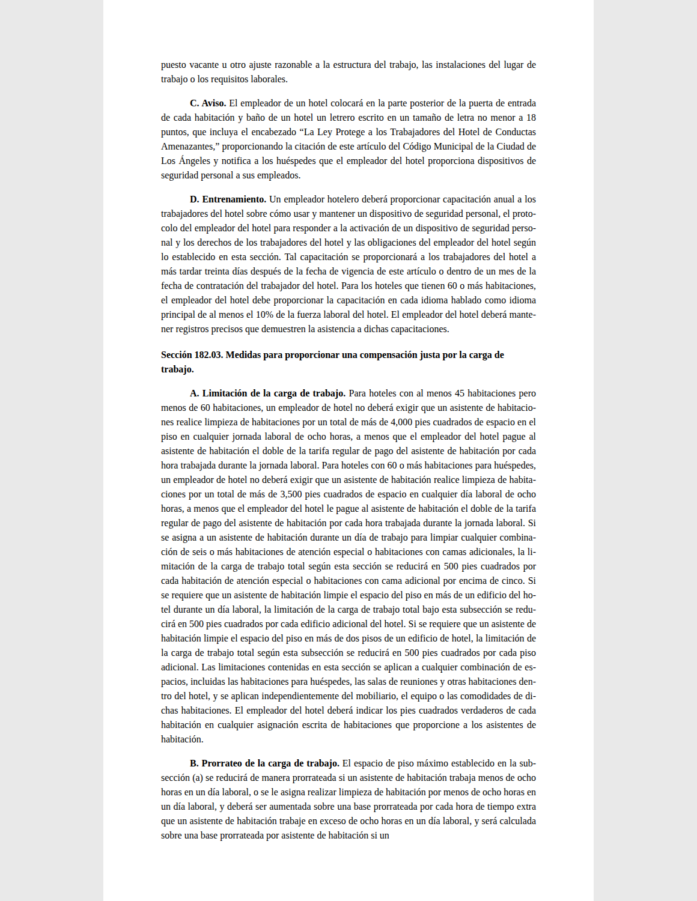puesto vacante u otro ajuste razonable a la estructura del trabajo, las instalaciones del lugar de trabajo o los requisitos laborales.
C. Aviso. El empleador de un hotel colocará en la parte posterior de la puerta de entrada de cada habitación y baño de un hotel un letrero escrito en un tamaño de letra no menor a 18 puntos, que incluya el encabezado “La Ley Protege a los Trabajadores del Hotel de Conductas Amenazantes,” proporcionando la citación de este artículo del Código Municipal de la Ciudad de Los Ángeles y notifica a los huéspedes que el empleador del hotel proporciona dispositivos de seguridad personal a sus empleados.
D. Entrenamiento. Un empleador hotelero deberá proporcionar capacitación anual a los trabajadores del hotel sobre cómo usar y mantener un dispositivo de seguridad personal, el protocolo del empleador del hotel para responder a la activación de un dispositivo de seguridad personal y los derechos de los trabajadores del hotel y las obligaciones del empleador del hotel según lo establecido en esta sección. Tal capacitación se proporcionará a los trabajadores del hotel a más tardar treinta días después de la fecha de vigencia de este artículo o dentro de un mes de la fecha de contratación del trabajador del hotel. Para los hoteles que tienen 60 o más habitaciones, el empleador del hotel debe proporcionar la capacitación en cada idioma hablado como idioma principal de al menos el 10% de la fuerza laboral del hotel. El empleador del hotel deberá mantener registros precisos que demuestren la asistencia a dichas capacitaciones.
Sección 182.03. Medidas para proporcionar una compensación justa por la carga de trabajo.
A. Limitación de la carga de trabajo. Para hoteles con al menos 45 habitaciones pero menos de 60 habitaciones, un empleador de hotel no deberá exigir que un asistente de habitaciones realice limpieza de habitaciones por un total de más de 4,000 pies cuadrados de espacio en el piso en cualquier jornada laboral de ocho horas, a menos que el empleador del hotel pague al asistente de habitación el doble de la tarifa regular de pago del asistente de habitación por cada hora trabajada durante la jornada laboral. Para hoteles con 60 o más habitaciones para huéspedes, un empleador de hotel no deberá exigir que un asistente de habitación realice limpieza de habitaciones por un total de más de 3,500 pies cuadrados de espacio en cualquier día laboral de ocho horas, a menos que el empleador del hotel le pague al asistente de habitación el doble de la tarifa regular de pago del asistente de habitación por cada hora trabajada durante la jornada laboral. Si se asigna a un asistente de habitación durante un día de trabajo para limpiar cualquier combinación de seis o más habitaciones de atención especial o habitaciones con camas adicionales, la limitación de la carga de trabajo total según esta sección se reducirá en 500 pies cuadrados por cada habitación de atención especial o habitaciones con cama adicional por encima de cinco. Si se requiere que un asistente de habitación limpie el espacio del piso en más de un edificio del hotel durante un día laboral, la limitación de la carga de trabajo total bajo esta subsección se reducirá en 500 pies cuadrados por cada edificio adicional del hotel. Si se requiere que un asistente de habitación limpie el espacio del piso en más de dos pisos de un edificio de hotel, la limitación de la carga de trabajo total según esta subsección se reducirá en 500 pies cuadrados por cada piso adicional. Las limitaciones contenidas en esta sección se aplican a cualquier combinación de espacios, incluidas las habitaciones para huéspedes, las salas de reuniones y otras habitaciones dentro del hotel, y se aplican independientemente del mobiliario, el equipo o las comodidades de dichas habitaciones. El empleador del hotel deberá indicar los pies cuadrados verdaderos de cada habitación en cualquier asignación escrita de habitaciones que proporcione a los asistentes de habitación.
B. Prorrateo de la carga de trabajo. El espacio de piso máximo establecido en la subsección (a) se reducirá de manera prorrateada si un asistente de habitación trabaja menos de ocho horas en un día laboral, o se le asigna realizar limpieza de habitación por menos de ocho horas en un día laboral, y deberá ser aumentada sobre una base prorrateada por cada hora de tiempo extra que un asistente de habitación trabaje en exceso de ocho horas en un día laboral, y será calculada sobre una base prorrateada por asistente de habitación si un